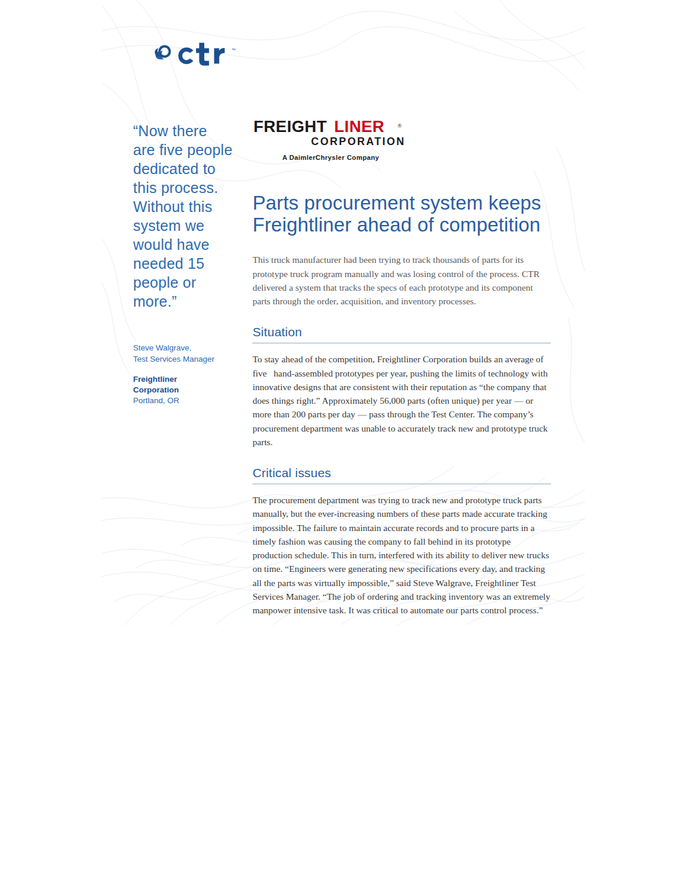™
“Now there are five people dedicated to this process. Without this system we would have needed 15 people or more.”
Steve Walgrave, Test Services Manager Freightliner
Corporation Portland, OR
FREIGHT LINER ® CORPORATION A DaimlerChrysler Company
Parts procurement system keeps
Freightliner ahead of competition
This truck manufacturer had been trying to track thousands of parts for its prototype truck program manually and was losing control of the process. CTR delivered a system that tracks the specs of each prototype and its component parts through the order, acquisition, and inventory processes.
Situation
To stay ahead of the competition, Freightliner Corporation builds an average of five hand-assembled prototypes per year, pushing the limits of technology with innovative designs that are consistent with their reputation as “the company that does things right.” Approximately 56,000 parts (often unique) per year — or more than 200 parts per day — pass through the Test Center. The company’s procurement department was unable to accurately track new and prototype truck parts.
Critical issues
The procurement department was trying to track new and prototype truck parts manually, but the ever-increasing numbers of these parts made accurate tracking impossible. The failure to maintain accurate records and to procure parts in a timely fashion was causing the company to fall behind in its prototype production schedule. This in turn, interfered with its ability to deliver new trucks on time. “Engineers were generating new specifications every day, and tracking all the parts was virtually impossible,” said Steve Walgrave, Freightliner Test Services Manager. “The job of ordering and tracking inventory was an extremely manpower intensive task. It was critical to automate our parts control process.”